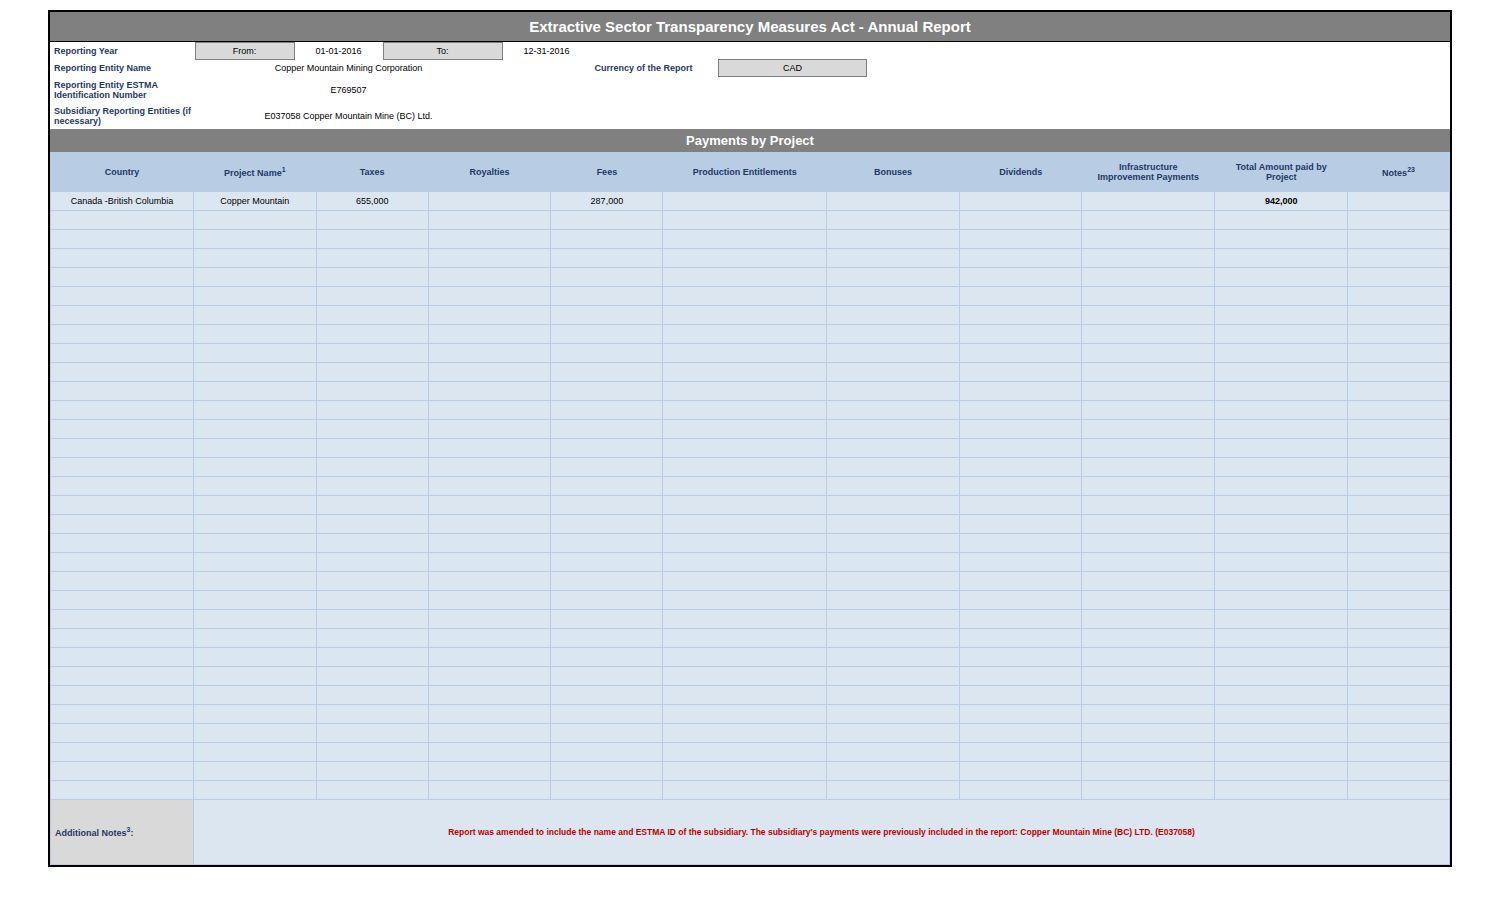Extractive Sector Transparency Measures Act - Annual Report
| Reporting Year | From: | 01-01-2016 | To: | 12-31-2016 | | | | |
| Reporting Entity Name | Copper Mountain Mining Corporation | | Currency of the Report | CAD | | |
| Reporting Entity ESTMA Identification Number | E769507 | | | | | |
| Subsidiary Reporting Entities (if necessary) | E037058 Copper Mountain Mine (BC) Ltd. | | | | | |
Payments by Project
| Country | Project Name 1 | Taxes | Royalties | Fees | Production Entitlements | Bonuses | Dividends | Infrastructure Improvement Payments | Total Amount paid by Project | Notes 23 |
| Canada -British Columbia | Copper Mountain | 655,000 | | 287,000 | | | | | 942,000 | |
| Additional Notes 3 : | Report was amended to include the name and ESTMA ID of the subsidiary. The subsidiary's payments were previously included in the report: Copper Mountain Mine (BC) LTD. (E037058) |